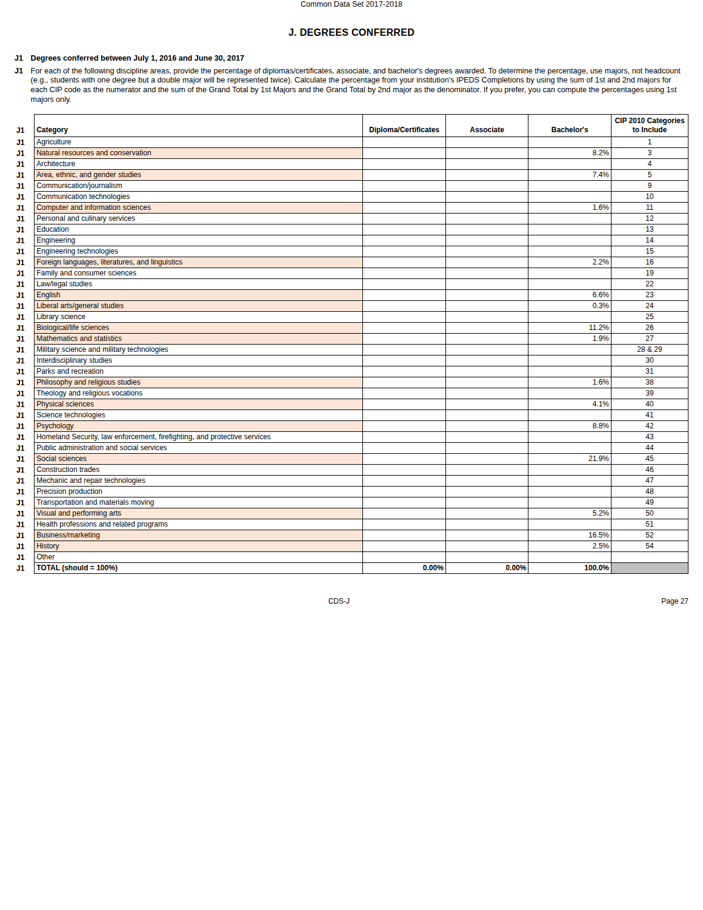Common Data Set 2017-2018
J. DEGREES CONFERRED
J1
Degrees conferred between July 1, 2016 and June 30, 2017
J1
For each of the following discipline areas, provide the percentage of diplomas/certificates, associate, and bachelor's degrees awarded. To determine the percentage, use majors, not headcount (e.g., students with one degree but a double major will be represented twice). Calculate the percentage from your institution's IPEDS Completions by using the sum of 1st and 2nd majors for each CIP code as the numerator and the sum of the Grand Total by 1st Majors and the Grand Total by 2nd major as the denominator. If you prefer, you can compute the percentages using 1st majors only.
Degrees conferred by discipline area
| J1 | Category | Diploma/Certificates | Associate | Bachelor's | CIP 2010 Categories to Include |
| --- | --- | --- | --- | --- | --- |
| J1 | Agriculture | | | | 1 |
| J1 | Natural resources and conservation | | | 8.2% | 3 |
| J1 | Architecture | | | | 4 |
| J1 | Area, ethnic, and gender studies | | | 7.4% | 5 |
| J1 | Communication/journalism | | | | 9 |
| J1 | Communication technologies | | | | 10 |
| J1 | Computer and information sciences | | | 1.6% | 11 |
| J1 | Personal and culinary services | | | | 12 |
| J1 | Education | | | | 13 |
| J1 | Engineering | | | | 14 |
| J1 | Engineering technologies | | | | 15 |
| J1 | Foreign languages, literatures, and linguistics | | | 2.2% | 16 |
| J1 | Family and consumer sciences | | | | 19 |
| J1 | Law/legal studies | | | | 22 |
| J1 | English | | | 6.6% | 23 |
| J1 | Liberal arts/general studies | | | 0.3% | 24 |
| J1 | Library science | | | | 25 |
| J1 | Biological/life sciences | | | 11.2% | 26 |
| J1 | Mathematics and statistics | | | 1.9% | 27 |
| J1 | Military science and military technologies | | | | 28 & 29 |
| J1 | Interdisciplinary studies | | | | 30 |
| J1 | Parks and recreation | | | | 31 |
| J1 | Philosophy and religious studies | | | 1.6% | 38 |
| J1 | Theology and religious vocations | | | | 39 |
| J1 | Physical sciences | | | 4.1% | 40 |
| J1 | Science technologies | | | | 41 |
| J1 | Psychology | | | 8.8% | 42 |
| J1 | Homeland Security, law enforcement, firefighting, and protective services | | | | 43 |
| J1 | Public administration and social services | | | | 44 |
| J1 | Social sciences | | | 21.9% | 45 |
| J1 | Construction trades | | | | 46 |
| J1 | Mechanic and repair technologies | | | | 47 |
| J1 | Precision production | | | | 48 |
| J1 | Transportation and materials moving | | | | 49 |
| J1 | Visual and performing arts | | | 5.2% | 50 |
| J1 | Health professions and related programs | | | | 51 |
| J1 | Business/marketing | | | 16.5% | 52 |
| J1 | History | | | 2.5% | 54 |
| J1 | Other | | | | |
| J1 | TOTAL (should = 100%) | 0.00% | 0.00% | 100.0% | |
CDS-J
Page 27